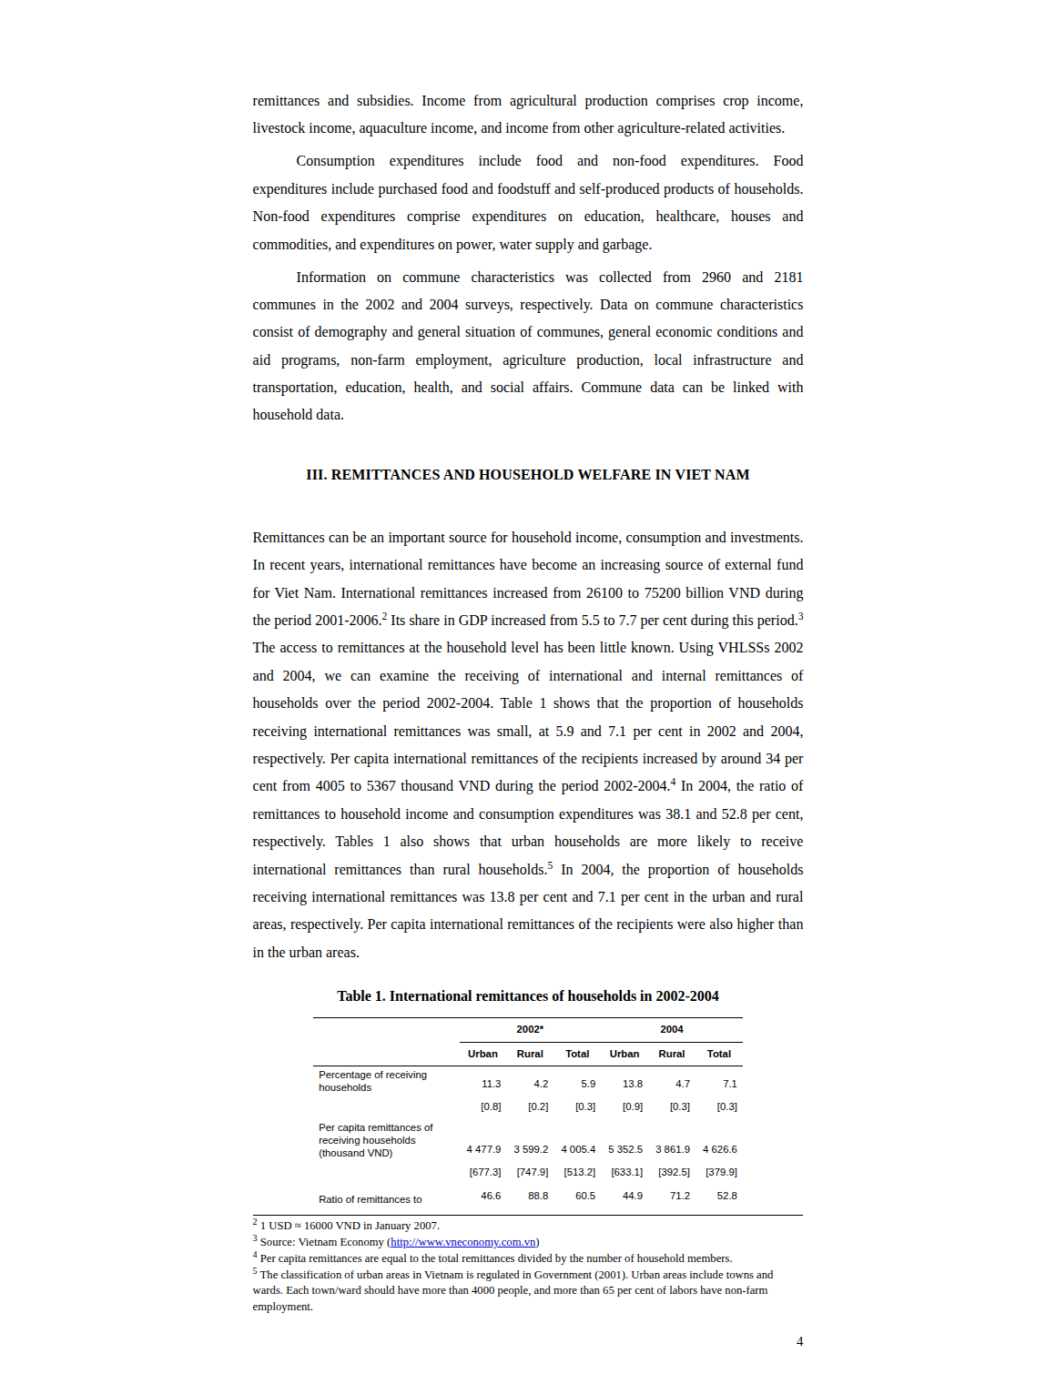remittances and subsidies. Income from agricultural production comprises crop income, livestock income, aquaculture income, and income from other agriculture-related activities.
Consumption expenditures include food and non-food expenditures. Food expenditures include purchased food and foodstuff and self-produced products of households. Non-food expenditures comprise expenditures on education, healthcare, houses and commodities, and expenditures on power, water supply and garbage.
Information on commune characteristics was collected from 2960 and 2181 communes in the 2002 and 2004 surveys, respectively. Data on commune characteristics consist of demography and general situation of communes, general economic conditions and aid programs, non-farm employment, agriculture production, local infrastructure and transportation, education, health, and social affairs. Commune data can be linked with household data.
III. REMITTANCES AND HOUSEHOLD WELFARE IN VIET NAM
Remittances can be an important source for household income, consumption and investments. In recent years, international remittances have become an increasing source of external fund for Viet Nam. International remittances increased from 26100 to 75200 billion VND during the period 2001-2006.2 Its share in GDP increased from 5.5 to 7.7 per cent during this period.3 The access to remittances at the household level has been little known. Using VHLSSs 2002 and 2004, we can examine the receiving of international and internal remittances of households over the period 2002-2004. Table 1 shows that the proportion of households receiving international remittances was small, at 5.9 and 7.1 per cent in 2002 and 2004, respectively. Per capita international remittances of the recipients increased by around 34 per cent from 4005 to 5367 thousand VND during the period 2002-2004.4 In 2004, the ratio of remittances to household income and consumption expenditures was 38.1 and 52.8 per cent, respectively. Tables 1 also shows that urban households are more likely to receive international remittances than rural households.5 In 2004, the proportion of households receiving international remittances was 13.8 per cent and 7.1 per cent in the urban and rural areas, respectively. Per capita international remittances of the recipients were also higher than in the urban areas.
Table 1. International remittances of households in 2002-2004
| | 2002* | 2004 |
| --- | --- | --- |
| | Urban | Rural | Total | Urban | Rural | Total |
| Percentage of receiving households | 11.3 | 4.2 | 5.9 | 13.8 | 4.7 | 7.1 |
| | [0.8] | [0.2] | [0.3] | [0.9] | [0.3] | [0.3] |
| Per capita remittances of receiving households (thousand VND) | 4 477.9 | 3 599.2 | 4 005.4 | 5 352.5 | 3 861.9 | 4 626.6 |
| | [677.3] | [747.9] | [513.2] | [633.1] | [392.5] | [379.9] |
| Ratio of remittances to | 46.6 | 88.8 | 60.5 | 44.9 | 71.2 | 52.8 |
2 1 USD ≈ 16000 VND in January 2007.
3 Source: Vietnam Economy (http://www.vneconomy.com.vn)
4 Per capita remittances are equal to the total remittances divided by the number of household members.
5 The classification of urban areas in Vietnam is regulated in Government (2001). Urban areas include towns and wards. Each town/ward should have more than 4000 people, and more than 65 per cent of labors have non-farm employment.
4